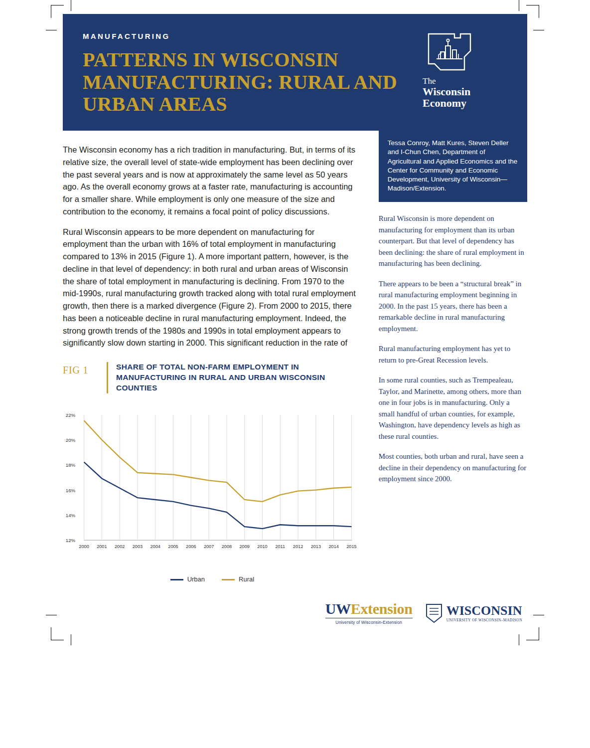Manufacturing
Patterns in Wisconsin Manufacturing: Rural and Urban Areas
The Wisconsin Economy
The Wisconsin economy has a rich tradition in manufacturing. But, in terms of its relative size, the overall level of state-wide employment has been declining over the past several years and is now at approximately the same level as 50 years ago. As the overall economy grows at a faster rate, manufacturing is accounting for a smaller share. While employment is only one measure of the size and contribution to the economy, it remains a focal point of policy discussions.
Rural Wisconsin appears to be more dependent on manufacturing for employment than the urban with 16% of total employment in manufacturing compared to 13% in 2015 (Figure 1). A more important pattern, however, is the decline in that level of dependency: in both rural and urban areas of Wisconsin the share of total employment in manufacturing is declining. From 1970 to the mid-1990s, rural manufacturing growth tracked along with total rural employment growth, then there is a marked divergence (Figure 2). From 2000 to 2015, there has been a noticeable decline in rural manufacturing employment. Indeed, the strong growth trends of the 1980s and 1990s in total employment appears to significantly slow down starting in 2000. This significant reduction in the rate of
FIG 1
Share of total non-farm employment in manufacturing in rural and urban Wisconsin counties
22% 20% 18% 16% 14% 12% 2000 2001 2002 2003 2004 2005 2006 2007 2008 2009 2010 2011 2012 2013 2014 2015
Urban Rural
Tessa Conroy, Matt Kures, Steven Deller and I-Chun Chen, Department of Agricultural and Applied Economics and the Center for Community and Economic Development, University of Wisconsin—Madison/Extension.
Rural Wisconsin is more dependent on manufacturing for employment than its urban counterpart. But that level of dependency has been declining: the share of rural employment in manufacturing has been declining.
There appears to be been a “structural break” in rural manufacturing employment beginning in 2000. In the past 15 years, there has been a remarkable decline in rural manufacturing employment.
Rural manufacturing employment has yet to return to pre-Great Recession levels.
In some rural counties, such as Trempealeau, Taylor, and Marinette, among others, more than one in four jobs is in manufacturing. Only a small handful of urban counties, for example, Washington, have dependency levels as high as these rural counties.
Most counties, both urban and rural, have seen a decline in their dependency on manufacturing for employment since 2000.
UWExtension
University of Wisconsin-Extension
WISCONSINUNIVERSITY OF WISCONSIN–MADISON